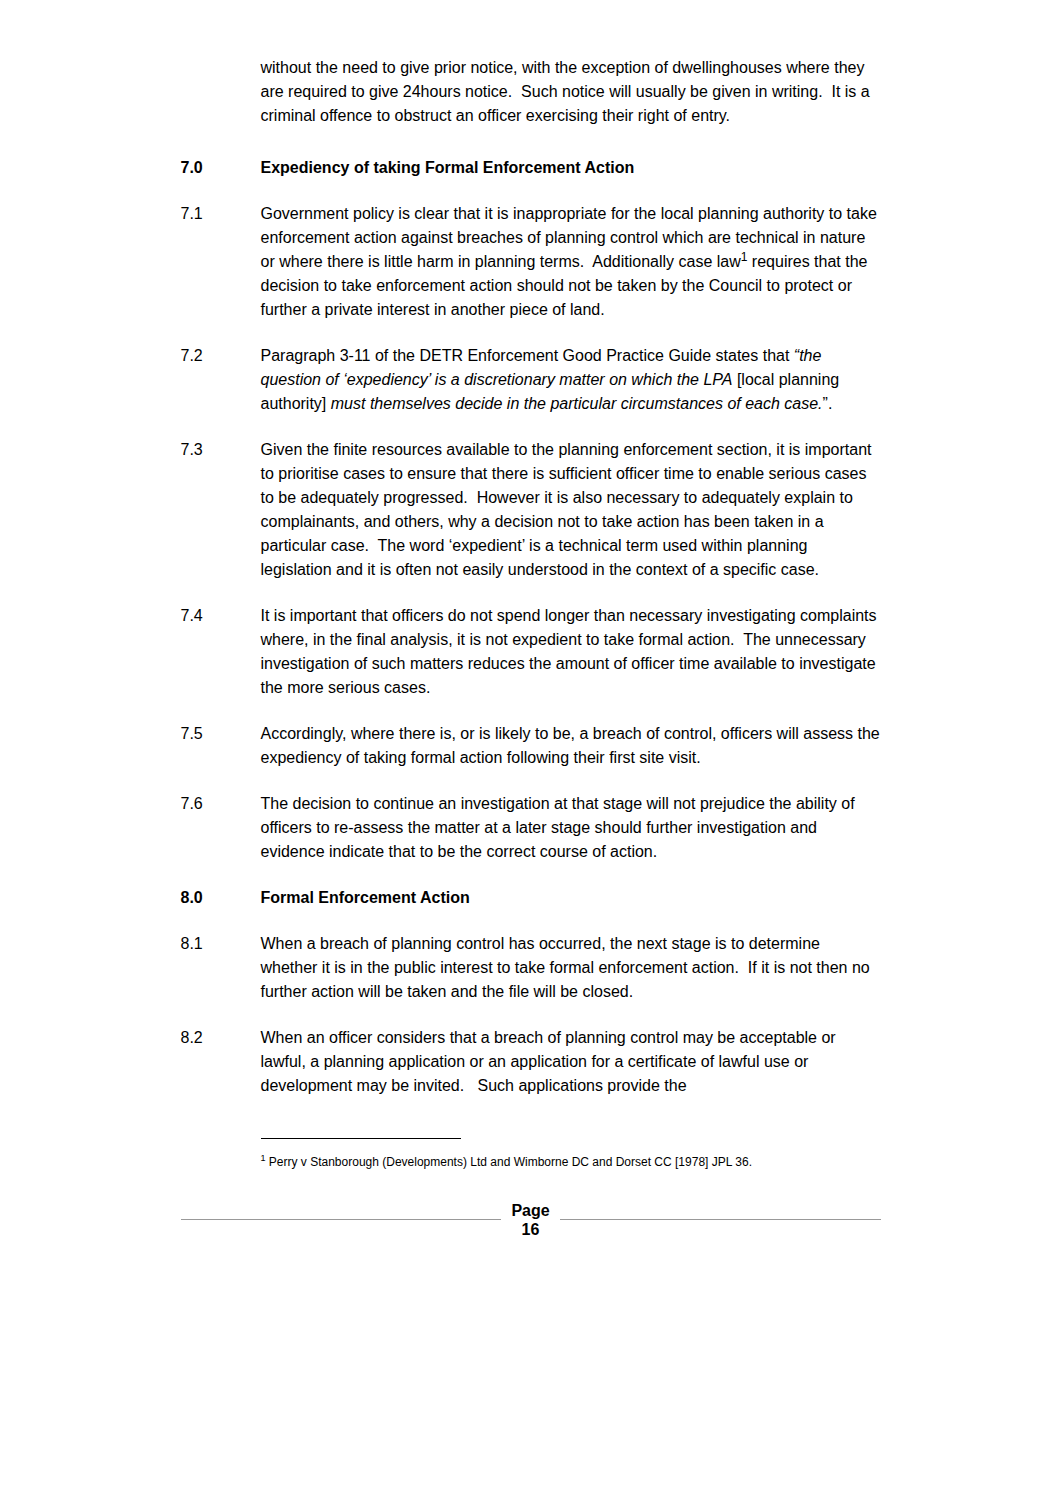without the need to give prior notice, with the exception of dwellinghouses where they are required to give 24hours notice. Such notice will usually be given in writing. It is a criminal offence to obstruct an officer exercising their right of entry.
7.0
Expediency of taking Formal Enforcement Action
7.1 Government policy is clear that it is inappropriate for the local planning authority to take enforcement action against breaches of planning control which are technical in nature or where there is little harm in planning terms. Additionally case law1 requires that the decision to take enforcement action should not be taken by the Council to protect or further a private interest in another piece of land.
7.2 Paragraph 3-11 of the DETR Enforcement Good Practice Guide states that “the question of ‘expediency’ is a discretionary matter on which the LPA [local planning authority] must themselves decide in the particular circumstances of each case.”.
7.3 Given the finite resources available to the planning enforcement section, it is important to prioritise cases to ensure that there is sufficient officer time to enable serious cases to be adequately progressed. However it is also necessary to adequately explain to complainants, and others, why a decision not to take action has been taken in a particular case. The word ‘expedient’ is a technical term used within planning legislation and it is often not easily understood in the context of a specific case.
7.4 It is important that officers do not spend longer than necessary investigating complaints where, in the final analysis, it is not expedient to take formal action. The unnecessary investigation of such matters reduces the amount of officer time available to investigate the more serious cases.
7.5 Accordingly, where there is, or is likely to be, a breach of control, officers will assess the expediency of taking formal action following their first site visit.
7.6 The decision to continue an investigation at that stage will not prejudice the ability of officers to re-assess the matter at a later stage should further investigation and evidence indicate that to be the correct course of action.
8.0
Formal Enforcement Action
8.1 When a breach of planning control has occurred, the next stage is to determine whether it is in the public interest to take formal enforcement action. If it is not then no further action will be taken and the file will be closed.
8.2 When an officer considers that a breach of planning control may be acceptable or lawful, a planning application or an application for a certificate of lawful use or development may be invited. Such applications provide the
1 Perry v Stanborough (Developments) Ltd and Wimborne DC and Dorset CC [1978] JPL 36.
Page
16